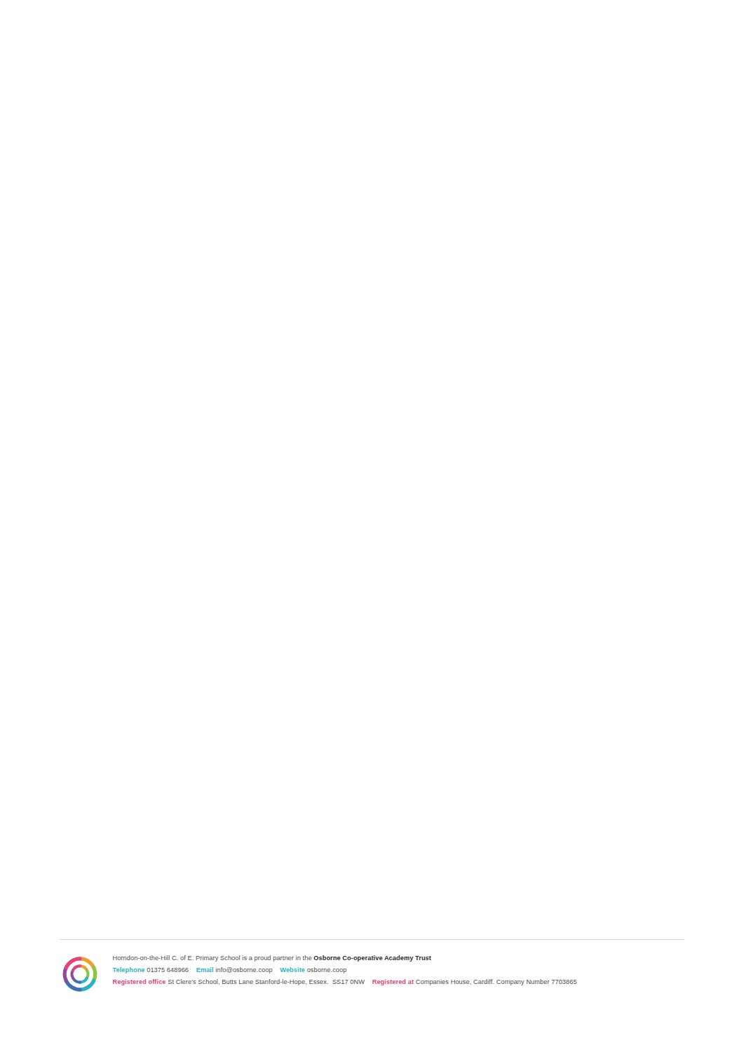Horndon-on-the-Hill C. of E. Primary School is a proud partner in the Osborne Co-operative Academy Trust
Telephone 01375 648966 Email info@osborne.coop Website osborne.coop
Registered office St Clere's School, Butts Lane Stanford-le-Hope, Essex. SS17 0NW Registered at Companies House, Cardiff. Company Number 7703865